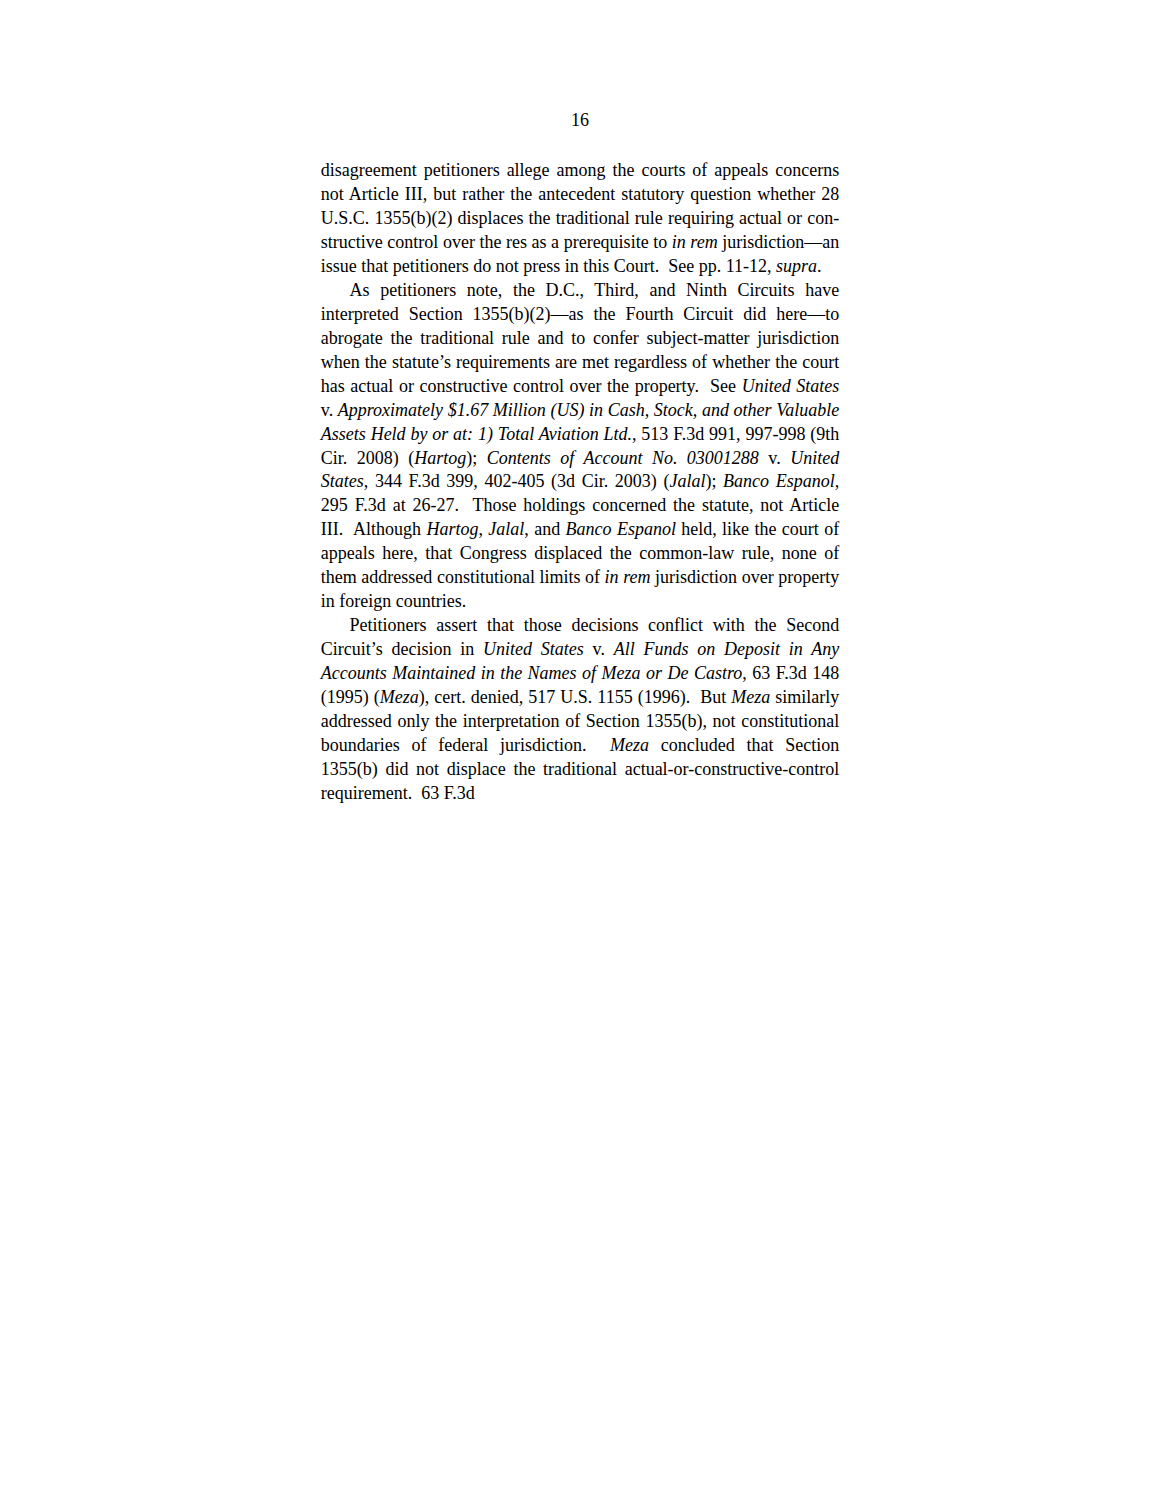16
disagreement petitioners allege among the courts of appeals concerns not Article III, but rather the ante­cedent statutory question whether 28 U.S.C. 1355(b)(2) displaces the traditional rule requiring actual or con­structive control over the res as a prerequisite to in rem jurisdiction—an issue that petitioners do not press in this Court. See pp. 11-12, supra.
As petitioners note, the D.C., Third, and Ninth Circuits have interpreted Section 1355(b)(2)—as the Fourth Cir­cuit did here—to abrogate the traditional rule and to confer subject-matter jurisdiction when the statute’s requirements are met regardless of whether the court has actual or constructive control over the property. See United States v. Approximately $1.67 Million (US) in Cash, Stock, and other Valuable Assets Held by or at: 1) Total Aviation Ltd., 513 F.3d 991, 997-998 (9th Cir. 2008) (Hartog); Contents of Account No. 03001288 v. United States, 344 F.3d 399, 402-405 (3d Cir. 2003) (Jalal); Banco Espanol, 295 F.3d at 26-27. Those hold­ings concerned the statute, not Article III. Although Hartog, Jalal, and Banco Espanol held, like the court of appeals here, that Congress displaced the common-law rule, none of them addressed constitutional limits of in rem jurisdiction over property in foreign countries.
Petitioners assert that those decisions conflict with the Second Circuit’s decision in United States v. All Funds on Deposit in Any Accounts Maintained in the Names of Meza or De Castro, 63 F.3d 148 (1995) (Meza), cert. denied, 517 U.S. 1155 (1996). But Meza similarly addressed only the interpretation of Section 1355(b), not constitutional boundaries of federal jurisdiction. Meza concluded that Section 1355(b) did not displace the tradi­tional actual-or-constructive-control requirement. 63 F.3d